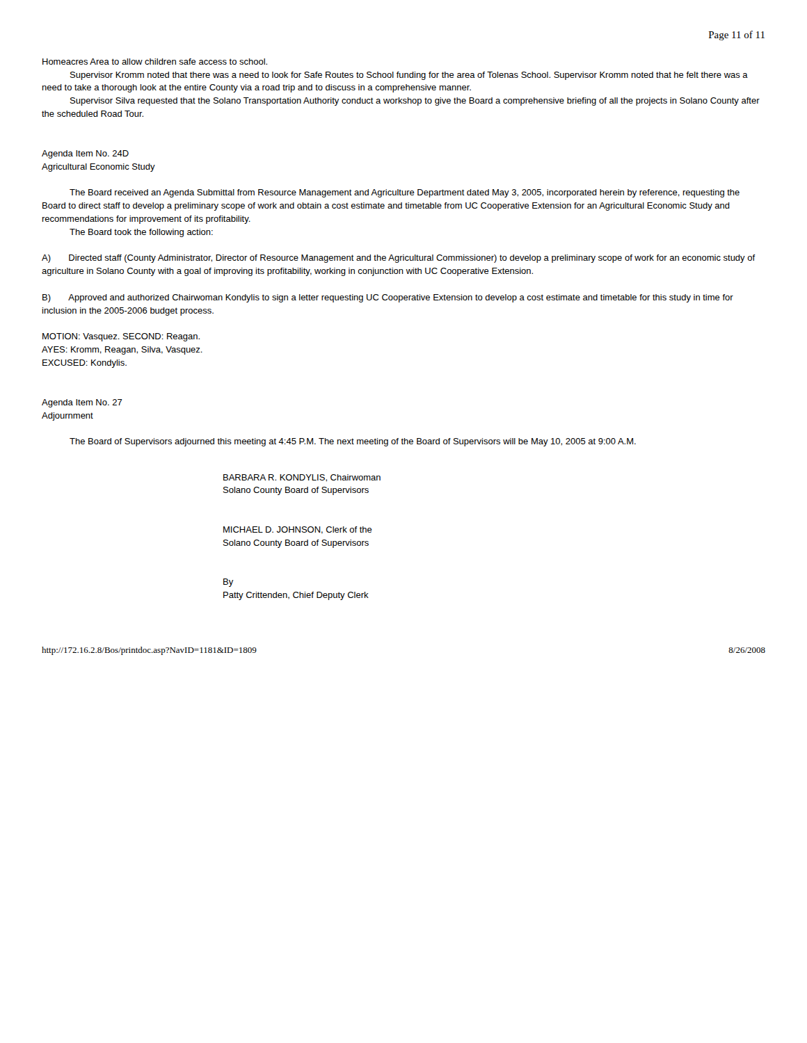Page 11 of 11
Homeacres Area to allow children safe access to school.
Supervisor Kromm noted that there was a need to look for Safe Routes to School funding for the area of Tolenas School. Supervisor Kromm noted that he felt there was a need to take a thorough look at the entire County via a road trip and to discuss in a comprehensive manner.
Supervisor Silva requested that the Solano Transportation Authority conduct a workshop to give the Board a comprehensive briefing of all the projects in Solano County after the scheduled Road Tour.
Agenda Item No. 24D
Agricultural Economic Study
The Board received an Agenda Submittal from Resource Management and Agriculture Department dated May 3, 2005, incorporated herein by reference, requesting the Board to direct staff to develop a preliminary scope of work and obtain a cost estimate and timetable from UC Cooperative Extension for an Agricultural Economic Study and recommendations for improvement of its profitability.
The Board took the following action:
A) Directed staff (County Administrator, Director of Resource Management and the Agricultural Commissioner) to develop a preliminary scope of work for an economic study of agriculture in Solano County with a goal of improving its profitability, working in conjunction with UC Cooperative Extension.
B) Approved and authorized Chairwoman Kondylis to sign a letter requesting UC Cooperative Extension to develop a cost estimate and timetable for this study in time for inclusion in the 2005-2006 budget process.
MOTION: Vasquez. SECOND: Reagan.
AYES: Kromm, Reagan, Silva, Vasquez.
EXCUSED: Kondylis.
Agenda Item No. 27
Adjournment
The Board of Supervisors adjourned this meeting at 4:45 P.M. The next meeting of the Board of Supervisors will be May 10, 2005 at 9:00 A.M.
BARBARA R. KONDYLIS, Chairwoman
Solano County Board of Supervisors
MICHAEL D. JOHNSON, Clerk of the
Solano County Board of Supervisors
By
Patty Crittenden, Chief Deputy Clerk
http://172.16.2.8/Bos/printdoc.asp?NavID=1181&ID=1809 8/26/2008